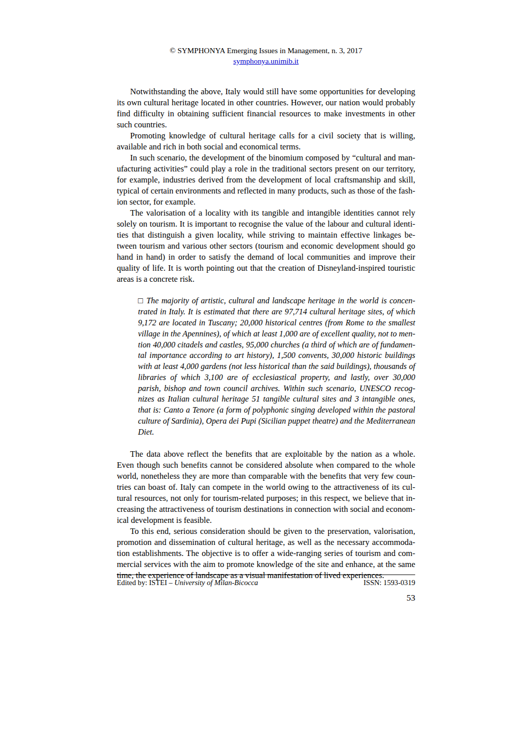© SYMPHONYA Emerging Issues in Management, n. 3, 2017
symphonya.unimib.it
Notwithstanding the above, Italy would still have some opportunities for developing its own cultural heritage located in other countries. However, our nation would probably find difficulty in obtaining sufficient financial resources to make investments in other such countries.
Promoting knowledge of cultural heritage calls for a civil society that is willing, available and rich in both social and economical terms.
In such scenario, the development of the binomium composed by “cultural and manufacturing activities” could play a role in the traditional sectors present on our territory, for example, industries derived from the development of local craftsmanship and skill, typical of certain environments and reflected in many products, such as those of the fashion sector, for example.
The valorisation of a locality with its tangible and intangible identities cannot rely solely on tourism. It is important to recognise the value of the labour and cultural identities that distinguish a given locality, while striving to maintain effective linkages between tourism and various other sectors (tourism and economic development should go hand in hand) in order to satisfy the demand of local communities and improve their quality of life. It is worth pointing out that the creation of Disneyland-inspired touristic areas is a concrete risk.
□The majority of artistic, cultural and landscape heritage in the world is concentrated in Italy. It is estimated that there are 97,714 cultural heritage sites, of which 9,172 are located in Tuscany; 20,000 historical centres (from Rome to the smallest village in the Apennines), of which at least 1,000 are of excellent quality, not to mention 40,000 citadels and castles, 95,000 churches (a third of which are of fundamental importance according to art history), 1,500 convents, 30,000 historic buildings with at least 4,000 gardens (not less historical than the said buildings), thousands of libraries of which 3,100 are of ecclesiastical property, and lastly, over 30,000 parish, bishop and town council archives. Within such scenario, UNESCO recognizes as Italian cultural heritage 51 tangible cultural sites and 3 intangible ones, that is: Canto a Tenore (a form of polyphonic singing developed within the pastoral culture of Sardinia), Opera dei Pupi (Sicilian puppet theatre) and the Mediterranean Diet.
The data above reflect the benefits that are exploitable by the nation as a whole. Even though such benefits cannot be considered absolute when compared to the whole world, nonetheless they are more than comparable with the benefits that very few countries can boast of. Italy can compete in the world owing to the attractiveness of its cultural resources, not only for tourism-related purposes; in this respect, we believe that increasing the attractiveness of tourism destinations in connection with social and economical development is feasible.
To this end, serious consideration should be given to the preservation, valorisation, promotion and dissemination of cultural heritage, as well as the necessary accommodation establishments. The objective is to offer a wide-ranging series of tourism and commercial services with the aim to promote knowledge of the site and enhance, at the same time, the experience of landscape as a visual manifestation of lived experiences.
Edited by: ISTEI – University of Milan-Bicocca
ISSN: 1593-0319
53